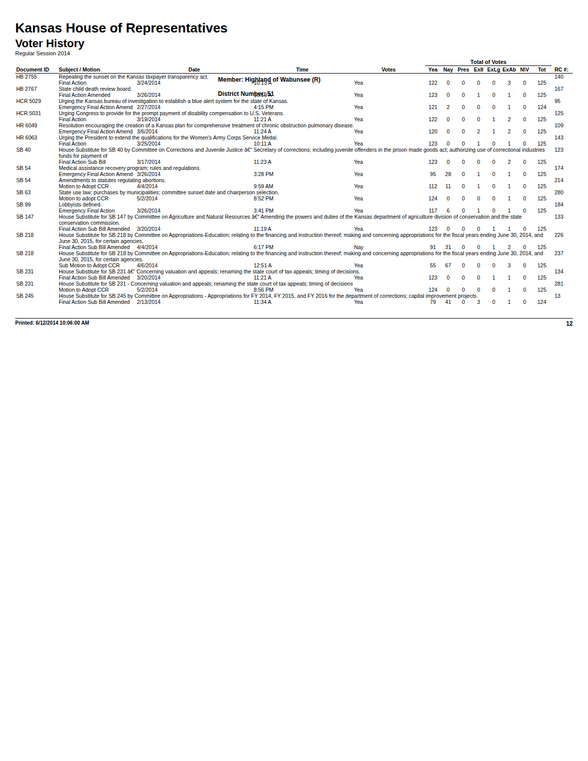Kansas House of Representatives
Voter History
Regular Session 2014
Member: Highland of Wabunsee (R)
District Number: 51
| | Total of Votes | |
| --- | --- | --- |
| Document ID | Subject / Motion | Date | Time | Votes | Yea | Nay | Pres | ExII | ExLg | ExAb | N\V | Tot | RC #: |
| HB 2755 | Repealing the sunset on the Kansas taxpayer transparency act. | 140 |
| | Final Action | 3/24/2014 | 10:13 A | Yea | 122 | 0 | 0 | 0 | 0 | 3 | 0 | 125 | |
| HB 2767 | State child death review board. | 167 |
| | Final Action Amended | 3/26/2014 | 10:59 A | Yea | 123 | 0 | 0 | 1 | 0 | 1 | 0 | 125 | |
| HCR 5029 | Urging the Kansas bureau of investigation to establish a blue alert system for the state of Kansas. | 95 |
| | Emergency Final Action Amend | 2/27/2014 | 4:15 PM | Yea | 121 | 2 | 0 | 0 | 0 | 1 | 0 | 124 | |
| HCR 5031 | Urging Congress to provide for the prompt payment of disability compensation to U.S. Veterans. | 125 |
| | Final Action | 3/19/2014 | 11:21 A | Yea | 122 | 0 | 0 | 0 | 1 | 2 | 0 | 125 | |
| HR 6049 | Resolution encouraging the creation of a Kansas plan for comprehensive treatment of chronic obstruction pulmonary disease. | 109 |
| | Emergency Final Action Amend | 3/6/2014 | 11:24 A | Yea | 120 | 0 | 0 | 2 | 1 | 2 | 0 | 125 | |
| HR 6063 | Urging the President to extend the qualifications for the Women's Army Corps Service Medal. | 143 |
| | Final Action | 3/25/2014 | 10:11 A | Yea | 123 | 0 | 0 | 1 | 0 | 1 | 0 | 125 | |
| SB 40 | House Substitute for SB 40 by Committee on Corrections and Juvenile Justice â€“ Secretary of corrections; including juvenile offenders in the prison made goods act; authorizing use of correctional industries funds for payment of | 123 |
| | Final Action Sub Bill | 3/17/2014 | 11:23 A | Yea | 123 | 0 | 0 | 0 | 0 | 2 | 0 | 125 | |
| SB 54 | Medical assistance recovery program; rules and regulations. | 174 |
| | Emergency Final Action Amend | 3/26/2014 | 3:28 PM | Yea | 95 | 28 | 0 | 1 | 0 | 1 | 0 | 125 | |
| SB 54 | Amendments to statutes regulating abortions. | 214 |
| | Motion to Adopt CCR | 4/4/2014 | 9:59 AM | Yea | 112 | 11 | 0 | 1 | 0 | 1 | 0 | 125 | |
| SB 63 | State use law; purchases by municipalities; committee sunset date and chairperson selection. | 280 |
| | Motion to adopt CCR | 5/2/2014 | 8:52 PM | Yea | 124 | 0 | 0 | 0 | 0 | 1 | 0 | 125 | |
| SB 99 | Lobbyists defined. | 184 |
| | Emergency Final Action | 3/26/2014 | 3:41 PM | Yea | 117 | 6 | 0 | 1 | 0 | 1 | 0 | 125 | |
| SB 147 | House Substitute for SB 147 by Committee on Agriculture and Natural Resources â€“ Amending the powers and duties of the Kansas department of agriculture division of conservation and the state conservation commission. | 133 |
| | Final Action Sub Bill Amended | 3/20/2014 | 11:19 A | Yea | 123 | 0 | 0 | 0 | 1 | 1 | 0 | 125 | |
| SB 218 | House Substitute for SB 218 by Committee on Appropriations-Education; relating to the financing and instruction thereof; making and concerning appropriations for the fiscal years ending June 30, 2014, and June 30, 2015, for certain agencies. | 226 |
| | Final Action Sub Bill Amended | 4/4/2014 | 6:17 PM | Nay | 91 | 31 | 0 | 0 | 1 | 2 | 0 | 125 | |
| SB 218 | House Substitute for SB 218 by Committee on Appropriations-Education; relating to the financing and instruction thereof; making and concerning appropriations for the fiscal years ending June 30, 2014, and June 30, 2015, for certain agencies. | 237 |
| | Sub Motion to Adopt CCR | 4/6/2014 | 12:51 A | Yea | 55 | 67 | 0 | 0 | 0 | 3 | 0 | 125 | |
| SB 231 | House Substitute for SB 231 â€“ Concerning valuation and appeals; renaming the state court of tax appeals; timing of decisions. | 134 |
| | Final Action Sub Bill Amended | 3/20/2014 | 11:21 A | Yea | 123 | 0 | 0 | 0 | 1 | 1 | 0 | 125 | |
| SB 231 | House Substitute for SB 231 - Concerning valuation and appeals; renaming the state court of tax appeals; timing of decisions | 281 |
| | Motion to Adopt CCR | 5/2/2014 | 8:56 PM | Yea | 124 | 0 | 0 | 0 | 0 | 1 | 0 | 125 | |
| SB 245 | House Substitute for SB 245 by Committee on Appropriations - Appropriations for FY 2014, FY 2015, and FY 2016 for the department of corrections; capital improvement projects. | 13 |
| | Final Action Sub Bill Amended | 2/13/2014 | 11:34 A | Yea | 79 | 41 | 0 | 3 | 0 | 1 | 0 | 124 | |
Printed: 6/12/2014 10:06:00 AM
12